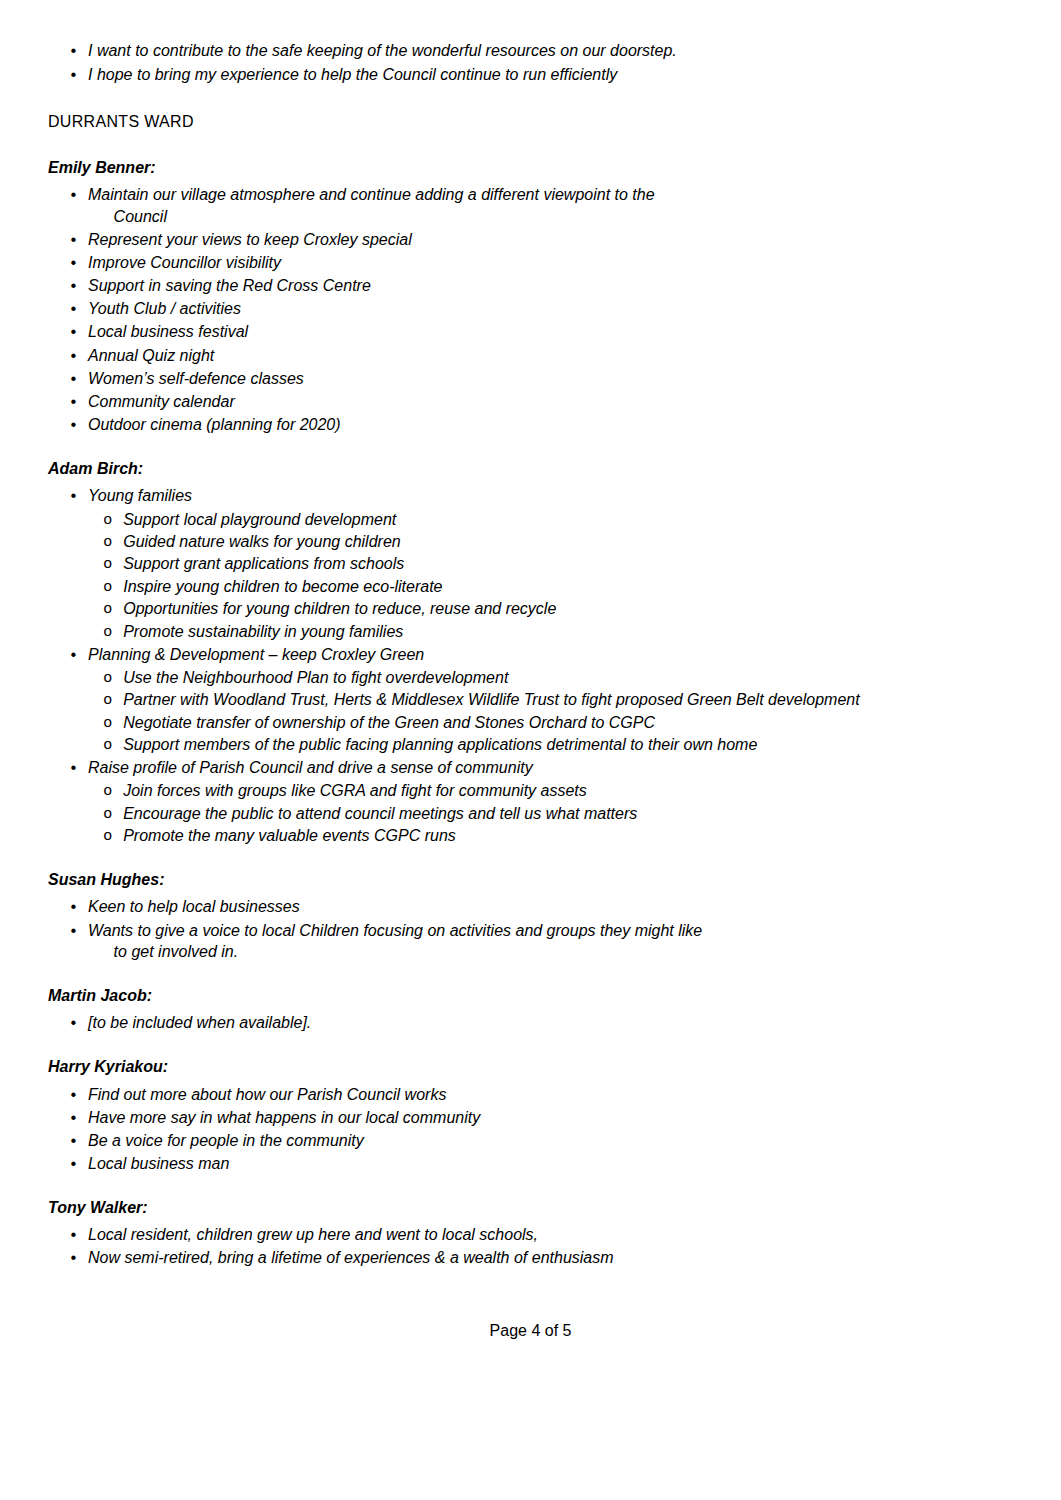I want to contribute to the safe keeping of the wonderful resources on our doorstep.
I hope to bring my experience to help the Council continue to run efficiently
DURRANTS WARD
Emily Benner:
Maintain our village atmosphere and continue adding a different viewpoint to the Council
Represent your views to keep Croxley special
Improve Councillor visibility
Support in saving the Red Cross Centre
Youth Club / activities
Local business festival
Annual Quiz night
Women’s self-defence classes
Community calendar
Outdoor cinema (planning for 2020)
Adam Birch:
Young families
Support local playground development
Guided nature walks for young children
Support grant applications from schools
Inspire young children to become eco-literate
Opportunities for young children to reduce, reuse and recycle
Promote sustainability in young families
Planning & Development – keep Croxley Green
Use the Neighbourhood Plan to fight overdevelopment
Partner with Woodland Trust, Herts & Middlesex Wildlife Trust to fight proposed Green Belt development
Negotiate transfer of ownership of the Green and Stones Orchard to CGPC
Support members of the public facing planning applications detrimental to their own home
Raise profile of Parish Council and drive a sense of community
Join forces with groups like CGRA and fight for community assets
Encourage the public to attend council meetings and tell us what matters
Promote the many valuable events CGPC runs
Susan Hughes:
Keen to help local businesses
Wants to give a voice to local Children focusing on activities and groups they might like to get involved in.
Martin Jacob:
[to be included when available].
Harry Kyriakou:
Find out more about how our Parish Council works
Have more say in what happens in our local community
Be a voice for people in the community
Local business man
Tony Walker:
Local resident, children grew up here and went to local schools,
Now semi-retired, bring a lifetime of experiences & a wealth of enthusiasm
Page 4 of 5